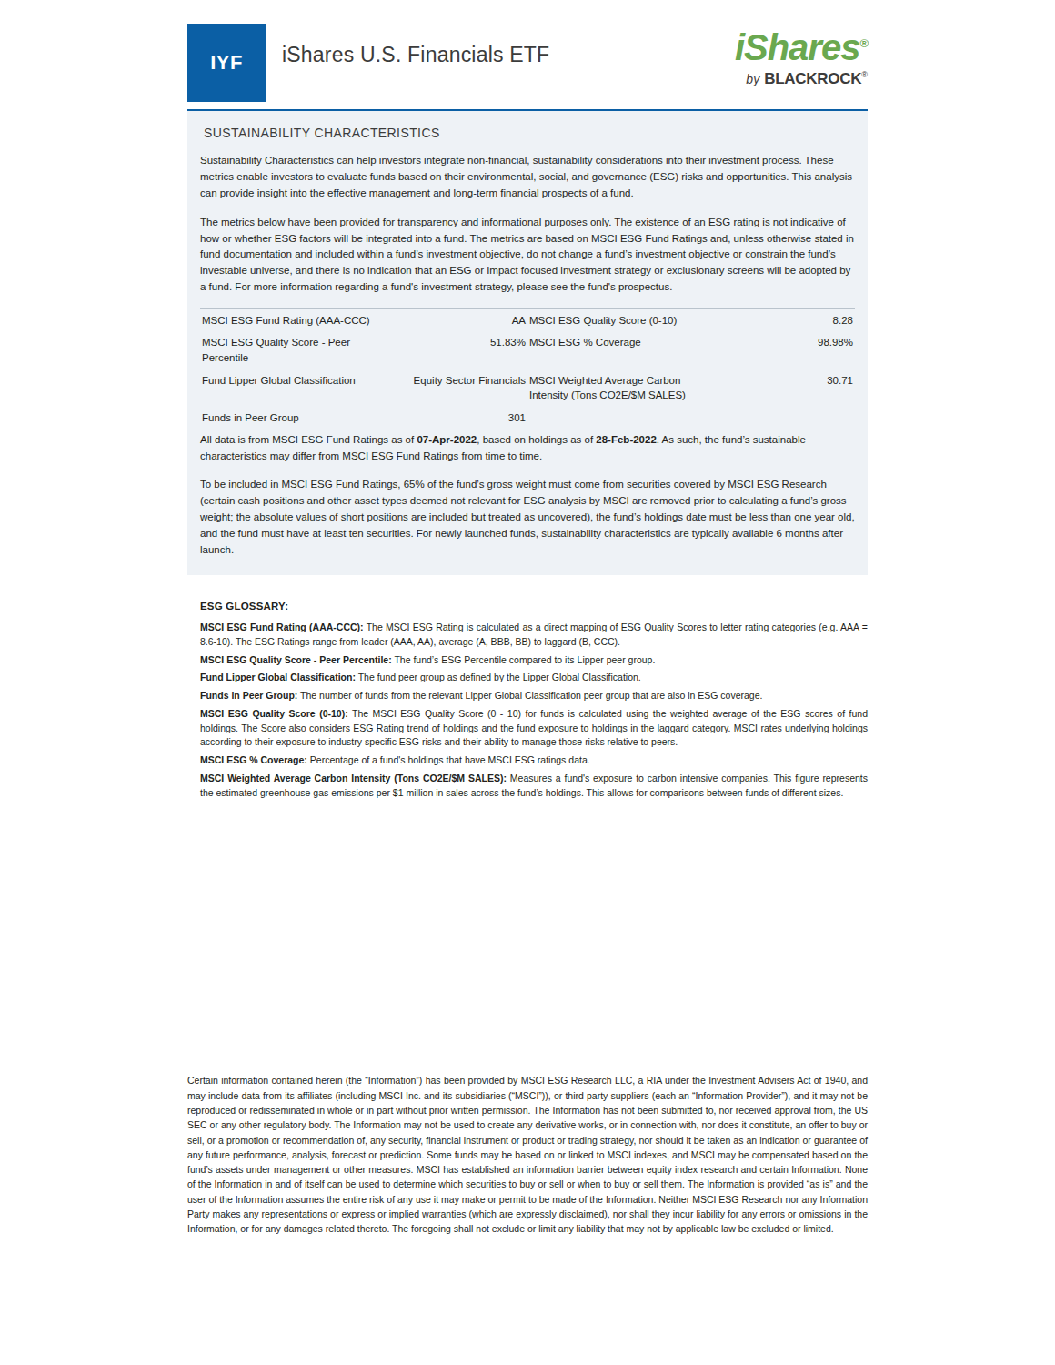IYF
iShares U.S. Financials ETF
iShares®
by BLACKROCK®
SUSTAINABILITY CHARACTERISTICS
Sustainability Characteristics can help investors integrate non-financial, sustainability considerations into their investment process. These metrics enable investors to evaluate funds based on their environmental, social, and governance (ESG) risks and opportunities. This analysis can provide insight into the effective management and long-term financial prospects of a fund.
The metrics below have been provided for transparency and informational purposes only. The existence of an ESG rating is not indicative of how or whether ESG factors will be integrated into a fund. The metrics are based on MSCI ESG Fund Ratings and, unless otherwise stated in fund documentation and included within a fund’s investment objective, do not change a fund’s investment objective or constrain the fund’s investable universe, and there is no indication that an ESG or Impact focused investment strategy or exclusionary screens will be adopted by a fund. For more information regarding a fund's investment strategy, please see the fund's prospectus.
| MSCI ESG Fund Rating (AAA-CCC) | AA | MSCI ESG Quality Score (0-10) | 8.28 |
| MSCI ESG Quality Score - Peer Percentile | 51.83% | MSCI ESG % Coverage | 98.98% |
| Fund Lipper Global Classification | Equity Sector Financials | MSCI Weighted Average Carbon Intensity (Tons CO2E/$M SALES) | 30.71 |
| Funds in Peer Group | 301 | | |
All data is from MSCI ESG Fund Ratings as of 07-Apr-2022, based on holdings as of 28-Feb-2022. As such, the fund’s sustainable characteristics may differ from MSCI ESG Fund Ratings from time to time.
To be included in MSCI ESG Fund Ratings, 65% of the fund’s gross weight must come from securities covered by MSCI ESG Research (certain cash positions and other asset types deemed not relevant for ESG analysis by MSCI are removed prior to calculating a fund’s gross weight; the absolute values of short positions are included but treated as uncovered), the fund’s holdings date must be less than one year old, and the fund must have at least ten securities. For newly launched funds, sustainability characteristics are typically available 6 months after launch.
ESG GLOSSARY:
MSCI ESG Fund Rating (AAA-CCC): The MSCI ESG Rating is calculated as a direct mapping of ESG Quality Scores to letter rating categories (e.g. AAA = 8.6-10). The ESG Ratings range from leader (AAA, AA), average (A, BBB, BB) to laggard (B, CCC).
MSCI ESG Quality Score - Peer Percentile: The fund’s ESG Percentile compared to its Lipper peer group.
Fund Lipper Global Classification: The fund peer group as defined by the Lipper Global Classification.
Funds in Peer Group: The number of funds from the relevant Lipper Global Classification peer group that are also in ESG coverage.
MSCI ESG Quality Score (0-10): The MSCI ESG Quality Score (0 - 10) for funds is calculated using the weighted average of the ESG scores of fund holdings. The Score also considers ESG Rating trend of holdings and the fund exposure to holdings in the laggard category. MSCI rates underlying holdings according to their exposure to industry specific ESG risks and their ability to manage those risks relative to peers.
MSCI ESG % Coverage: Percentage of a fund's holdings that have MSCI ESG ratings data.
MSCI Weighted Average Carbon Intensity (Tons CO2E/$M SALES): Measures a fund's exposure to carbon intensive companies. This figure represents the estimated greenhouse gas emissions per $1 million in sales across the fund’s holdings. This allows for comparisons between funds of different sizes.
Certain information contained herein (the “Information”) has been provided by MSCI ESG Research LLC, a RIA under the Investment Advisers Act of 1940, and may include data from its affiliates (including MSCI Inc. and its subsidiaries (“MSCI”)), or third party suppliers (each an “Information Provider”), and it may not be reproduced or redisseminated in whole or in part without prior written permission. The Information has not been submitted to, nor received approval from, the US SEC or any other regulatory body. The Information may not be used to create any derivative works, or in connection with, nor does it constitute, an offer to buy or sell, or a promotion or recommendation of, any security, financial instrument or product or trading strategy, nor should it be taken as an indication or guarantee of any future performance, analysis, forecast or prediction. Some funds may be based on or linked to MSCI indexes, and MSCI may be compensated based on the fund’s assets under management or other measures. MSCI has established an information barrier between equity index research and certain Information. None of the Information in and of itself can be used to determine which securities to buy or sell or when to buy or sell them. The Information is provided “as is” and the user of the Information assumes the entire risk of any use it may make or permit to be made of the Information. Neither MSCI ESG Research nor any Information Party makes any representations or express or implied warranties (which are expressly disclaimed), nor shall they incur liability for any errors or omissions in the Information, or for any damages related thereto. The foregoing shall not exclude or limit any liability that may not by applicable law be excluded or limited.